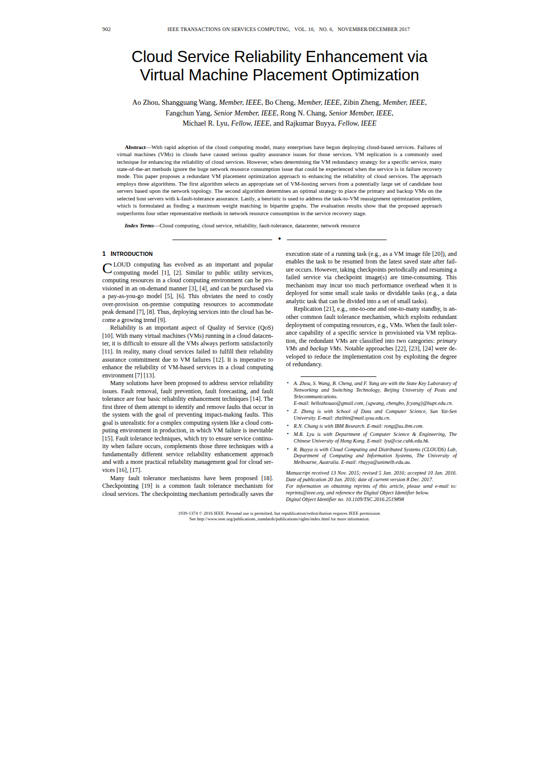902 IEEE TRANSACTIONS ON SERVICES COMPUTING, VOL. 10, NO. 6, NOVEMBER/DECEMBER 2017
Cloud Service Reliability Enhancement via
Virtual Machine Placement Optimization
Ao Zhou, Shangguang Wang, Member, IEEE, Bo Cheng, Member, IEEE, Zibin Zheng, Member, IEEE,
Fangchun Yang, Senior Member, IEEE, Rong N. Chang, Senior Member, IEEE,
Michael R. Lyu, Fellow, IEEE, and Rajkumar Buyya, Fellow, IEEE
Abstract—With rapid adoption of the cloud computing model, many enterprises have begun deploying cloud-based services. Failures of virtual machines (VMs) in clouds have caused serious quality assurance issues for those services. VM replication is a commonly used technique for enhancing the reliability of cloud services. However, when determining the VM redundancy strategy for a specific service, many state-of-the-art methods ignore the huge network resource consumption issue that could be experienced when the service is in failure recovery mode. This paper proposes a redundant VM placement optimization approach to enhancing the reliability of cloud services. The approach employs three algorithms. The first algorithm selects an appropriate set of VM-hosting servers from a potentially large set of candidate host servers based upon the network topology. The second algorithm determines an optimal strategy to place the primary and backup VMs on the selected host servers with k-fault-tolerance assurance. Lastly, a heuristic is used to address the task-to-VM reassignment optimization problem, which is formulated as finding a maximum weight matching in bipartite graphs. The evaluation results show that the proposed approach outperforms four other representative methods in network resource consumption in the service recovery stage.
Index Terms—Cloud computing, cloud service, reliability, fault-tolerance, datacenter, network resource
✦
1 INTRODUCTION
CLOUD computing has evolved as an important and popular computing model [1], [2]. Similar to public utility services, computing resources in a cloud computing environment can be provisioned in an on-demand manner [3], [4], and can be purchased via a pay-as-you-go model [5], [6]. This obviates the need to costly over-provision on-premise computing resources to accommodate peak demand [7], [8]. Thus, deploying services into the cloud has become a growing trend [9].
Reliability is an important aspect of Quality of Service (QoS) [10]. With many virtual machines (VMs) running in a cloud datacenter, it is difficult to ensure all the VMs always perform satisfactorily [11]. In reality, many cloud services failed to fulfill their reliability assurance commitment due to VM failures [12]. It is imperative to enhance the reliability of VM-based services in a cloud computing environment [7] [13].
Many solutions have been proposed to address service reliability issues. Fault removal, fault prevention, fault forecasting, and fault tolerance are four basic reliability enhancement techniques [14]. The first three of them attempt to identify and remove faults that occur in the system with the goal of preventing impact-making faults. This goal is unrealistic for a complex computing system like a cloud computing environment in production, in which VM failure is inevitable [15]. Fault tolerance techniques, which try to ensure service continuity when failure occurs, complements those three techniques with a fundamentally different service reliability enhancement approach and with a more practical reliability management goal for cloud services [16], [17].
Many fault tolerance mechanisms have been proposed [18]. Checkpointing [19] is a common fault tolerance mechanism for cloud services. The checkpointing mechanism periodically saves the execution state of a running task (e.g., as a VM image file [20]), and enables the task to be resumed from the latest saved state after failure occurs. However, taking checkpoints periodically and resuming a failed service via checkpoint image(s) are time-consuming. This mechanism may incur too much performance overhead when it is deployed for some small scale tasks or dividable tasks (e.g., a data analytic task that can be divided into a set of small tasks).
Replication [21], e.g., one-to-one and one-to-many standby, is another common fault tolerance mechanism, which exploits redundant deployment of computing resources, e.g., VMs. When the fault tolerance capability of a specific service is provisioned via VM replication, the redundant VMs are classified into two categories: primary VMs and backup VMs. Notable approaches [22], [23], [24] were developed to reduce the implementation cost by exploiting the degree of redundancy.
A. Zhou, S. Wang, B. Cheng, and F. Yang are with the State Key Laboratory of Networking and Switching Technology, Beijing University of Posts and Telecommunications.
E-mail: hellozhouao@gmail.com, {sgwang, chengbo, fcyang}@bupt.edu.cn.
Z. Zheng is with School of Data and Computer Science, Sun Yat-Sen University. E-mail: zhzibin@mail.sysu.edu.cn.
R.N. Chang is with IBM Research. E-mail: rong@us.ibm.com.
M.R. Lyu is with Department of Computer Science & Engineering, The Chinese University of Hong Kong. E-mail: lyu@cse.cuhk.edu.hk.
R. Buyya is with Cloud Computing and Distributed Systems (CLOUDS) Lab, Department of Computing and Information Systems, The University of Melbourne, Australia. E-mail: rbuyya@unimelb.edu.au.
Manuscript received 13 Nov. 2015; revised 5 Jan. 2016; accepted 10 Jan. 2016. Date of publication 20 Jan. 2016; date of current version 8 Dec. 2017.
For information on obtaining reprints of this article, please send e-mail to: reprints@ieee.org, and reference the Digital Object Identifier below.
Digital Object Identifier no. 10.1109/TSC.2016.2519898
1939-1374 © 2016 IEEE. Personal use is permitted, but republication/redistribution requires IEEE permission.
See http://www.ieee.org/publications_standards/publications/rights/index.html for more information.